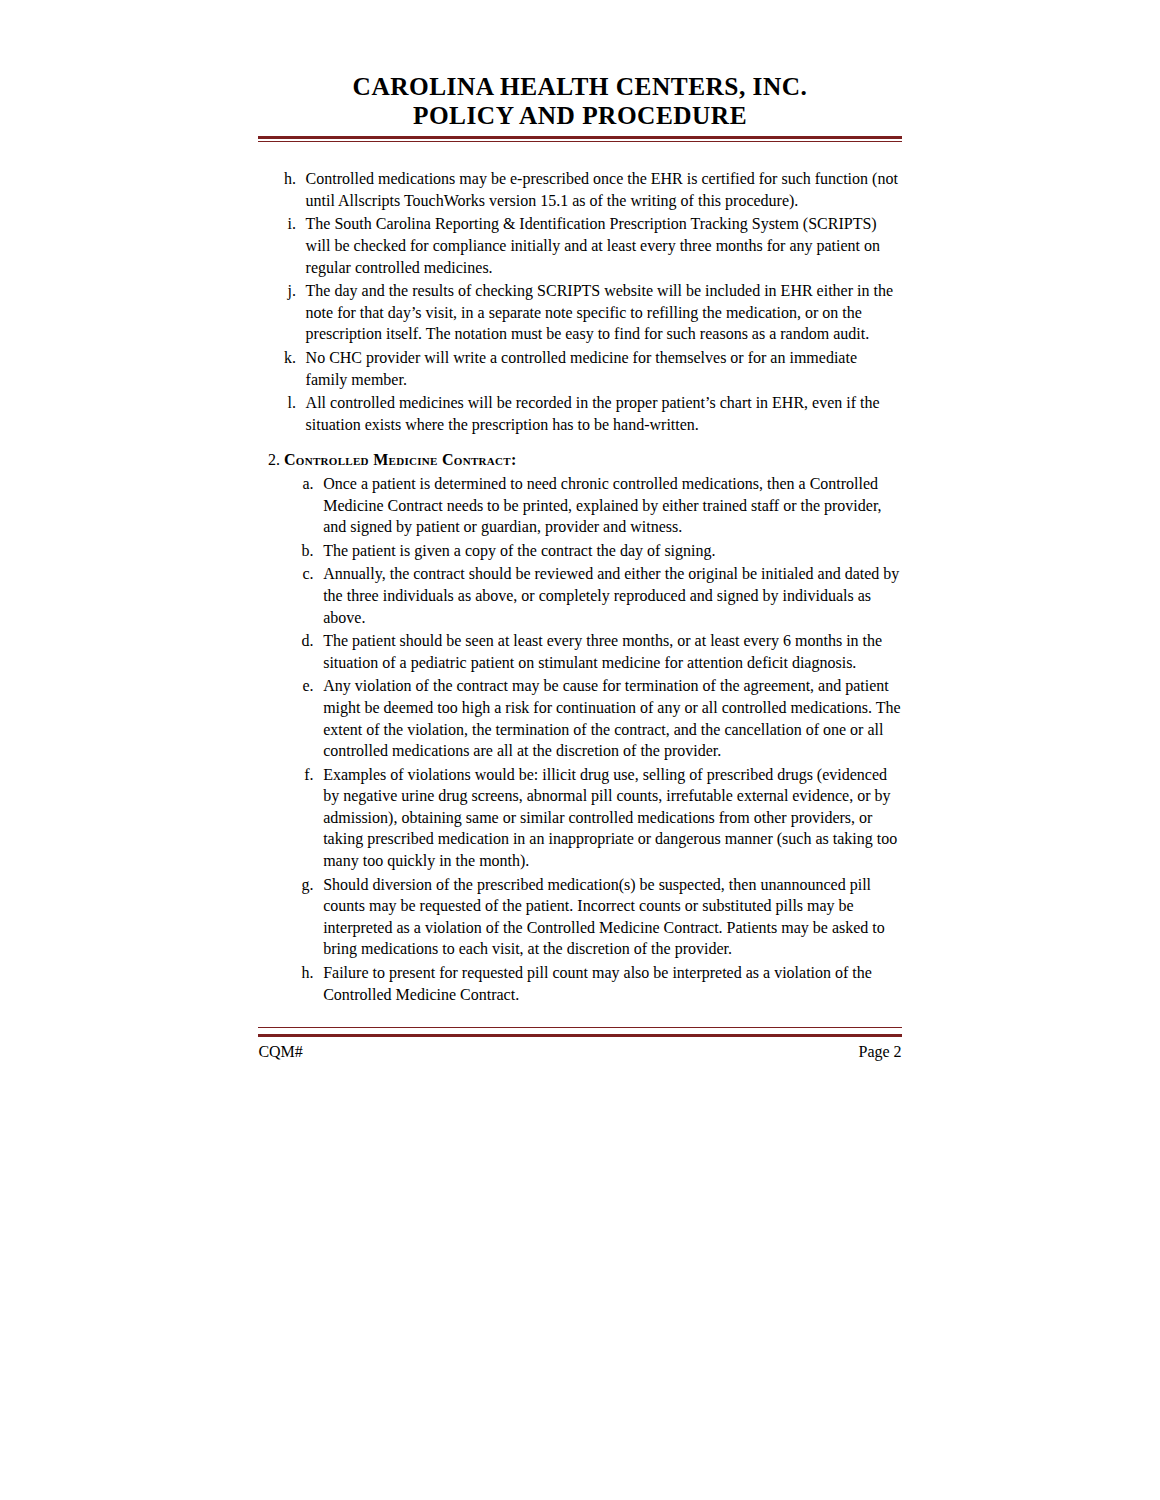CAROLINA HEALTH CENTERS, INC.
POLICY AND PROCEDURE
Controlled medications may be e-prescribed once the EHR is certified for such function (not until Allscripts TouchWorks version 15.1 as of the writing of this procedure).
The South Carolina Reporting & Identification Prescription Tracking System (SCRIPTS) will be checked for compliance initially and at least every three months for any patient on regular controlled medicines.
The day and the results of checking SCRIPTS website will be included in EHR either in the note for that day’s visit, in a separate note specific to refilling the medication, or on the prescription itself. The notation must be easy to find for such reasons as a random audit.
No CHC provider will write a controlled medicine for themselves or for an immediate family member.
All controlled medicines will be recorded in the proper patient’s chart in EHR, even if the situation exists where the prescription has to be hand-written.
Controlled Medicine Contract:
Once a patient is determined to need chronic controlled medications, then a Controlled Medicine Contract needs to be printed, explained by either trained staff or the provider, and signed by patient or guardian, provider and witness.
The patient is given a copy of the contract the day of signing.
Annually, the contract should be reviewed and either the original be initialed and dated by the three individuals as above, or completely reproduced and signed by individuals as above.
The patient should be seen at least every three months, or at least every 6 months in the situation of a pediatric patient on stimulant medicine for attention deficit diagnosis.
Any violation of the contract may be cause for termination of the agreement, and patient might be deemed too high a risk for continuation of any or all controlled medications. The extent of the violation, the termination of the contract, and the cancellation of one or all controlled medications are all at the discretion of the provider.
Examples of violations would be: illicit drug use, selling of prescribed drugs (evidenced by negative urine drug screens, abnormal pill counts, irrefutable external evidence, or by admission), obtaining same or similar controlled medications from other providers, or taking prescribed medication in an inappropriate or dangerous manner (such as taking too many too quickly in the month).
Should diversion of the prescribed medication(s) be suspected, then unannounced pill counts may be requested of the patient. Incorrect counts or substituted pills may be interpreted as a violation of the Controlled Medicine Contract. Patients may be asked to bring medications to each visit, at the discretion of the provider.
Failure to present for requested pill count may also be interpreted as a violation of the Controlled Medicine Contract.
CQM# Page 2